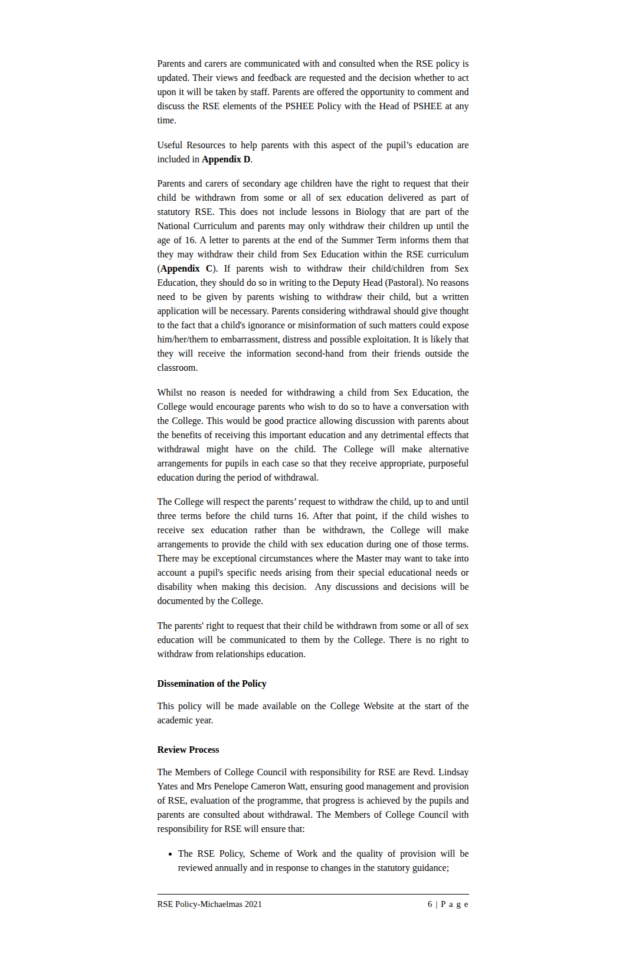Parents and carers are communicated with and consulted when the RSE policy is updated. Their views and feedback are requested and the decision whether to act upon it will be taken by staff. Parents are offered the opportunity to comment and discuss the RSE elements of the PSHEE Policy with the Head of PSHEE at any time.
Useful Resources to help parents with this aspect of the pupil’s education are included in Appendix D.
Parents and carers of secondary age children have the right to request that their child be withdrawn from some or all of sex education delivered as part of statutory RSE. This does not include lessons in Biology that are part of the National Curriculum and parents may only withdraw their children up until the age of 16. A letter to parents at the end of the Summer Term informs them that they may withdraw their child from Sex Education within the RSE curriculum (Appendix C). If parents wish to withdraw their child/children from Sex Education, they should do so in writing to the Deputy Head (Pastoral). No reasons need to be given by parents wishing to withdraw their child, but a written application will be necessary. Parents considering withdrawal should give thought to the fact that a child's ignorance or misinformation of such matters could expose him/her/them to embarrassment, distress and possible exploitation. It is likely that they will receive the information second-hand from their friends outside the classroom.
Whilst no reason is needed for withdrawing a child from Sex Education, the College would encourage parents who wish to do so to have a conversation with the College. This would be good practice allowing discussion with parents about the benefits of receiving this important education and any detrimental effects that withdrawal might have on the child. The College will make alternative arrangements for pupils in each case so that they receive appropriate, purposeful education during the period of withdrawal.
The College will respect the parents’ request to withdraw the child, up to and until three terms before the child turns 16. After that point, if the child wishes to receive sex education rather than be withdrawn, the College will make arrangements to provide the child with sex education during one of those terms. There may be exceptional circumstances where the Master may want to take into account a pupil's specific needs arising from their special educational needs or disability when making this decision. Any discussions and decisions will be documented by the College.
The parents' right to request that their child be withdrawn from some or all of sex education will be communicated to them by the College. There is no right to withdraw from relationships education.
Dissemination of the Policy
This policy will be made available on the College Website at the start of the academic year.
Review Process
The Members of College Council with responsibility for RSE are Revd. Lindsay Yates and Mrs Penelope Cameron Watt, ensuring good management and provision of RSE, evaluation of the programme, that progress is achieved by the pupils and parents are consulted about withdrawal. The Members of College Council with responsibility for RSE will ensure that:
The RSE Policy, Scheme of Work and the quality of provision will be reviewed annually and in response to changes in the statutory guidance;
RSE Policy-Michaelmas 2021 6 | P a g e